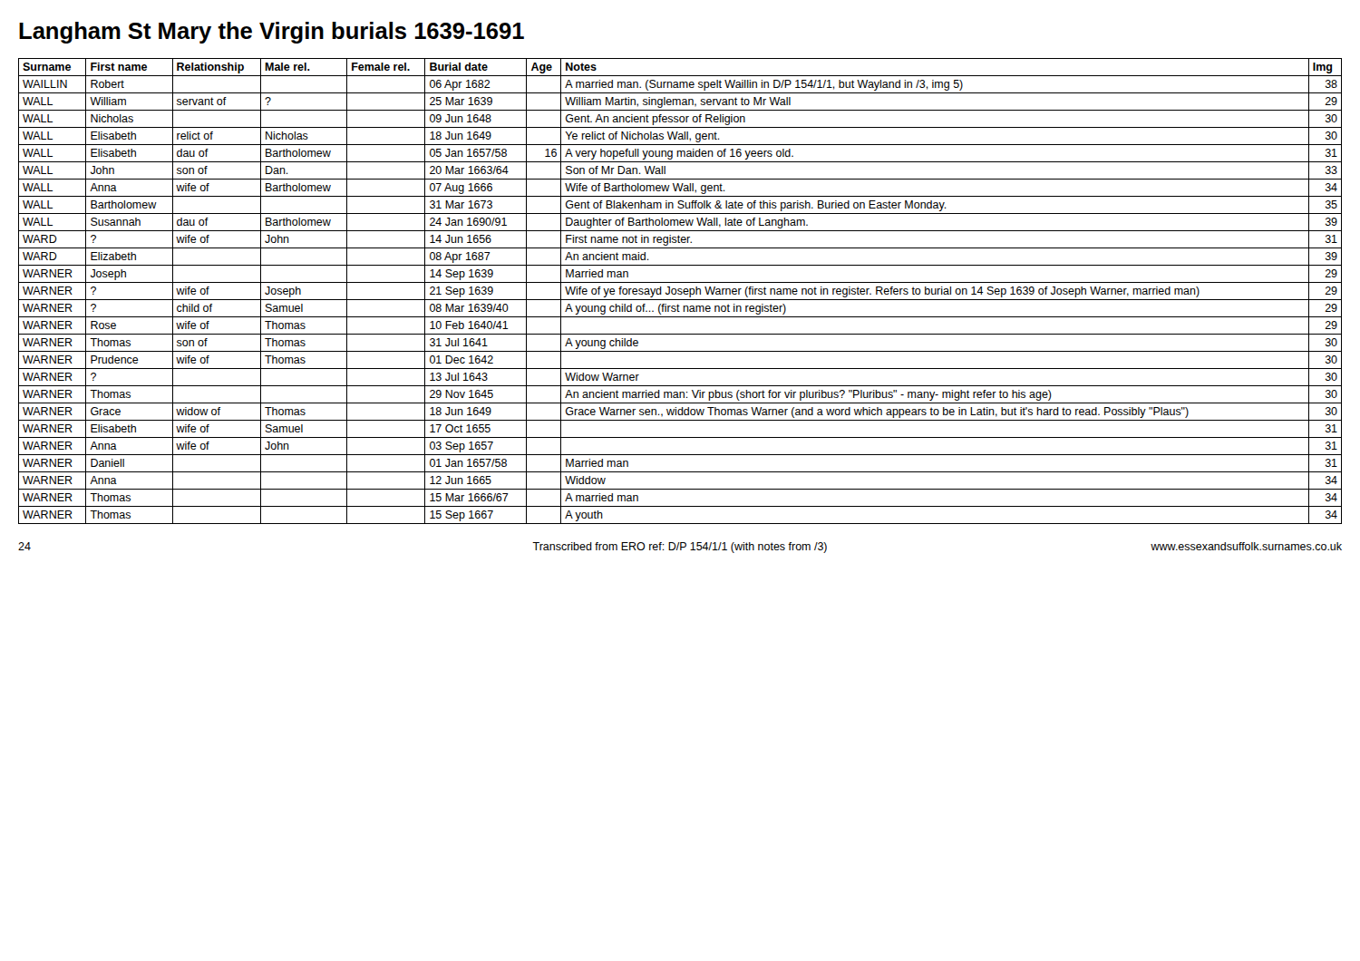Langham St Mary the Virgin burials 1639-1691
| Surname | First name | Relationship | Male rel. | Female rel. | Burial date | Age | Notes | Img |
| --- | --- | --- | --- | --- | --- | --- | --- | --- |
| WAILLIN | Robert | | | | 06 Apr 1682 | | A married man. (Surname spelt Waillin in D/P 154/1/1, but Wayland in /3, img 5) | 38 |
| WALL | William | servant of | ? | | 25 Mar 1639 | | William Martin, singleman, servant to Mr Wall | 29 |
| WALL | Nicholas | | | | 09 Jun 1648 | | Gent. An ancient pfessor of Religion | 30 |
| WALL | Elisabeth | relict of | Nicholas | | 18 Jun 1649 | | Ye relict of Nicholas Wall, gent. | 30 |
| WALL | Elisabeth | dau of | Bartholomew | | 05 Jan 1657/58 | 16 | A very hopefull young maiden of 16 yeers old. | 31 |
| WALL | John | son of | Dan. | | 20 Mar 1663/64 | | Son of Mr Dan. Wall | 33 |
| WALL | Anna | wife of | Bartholomew | | 07 Aug 1666 | | Wife of Bartholomew Wall, gent. | 34 |
| WALL | Bartholomew | | | | 31 Mar 1673 | | Gent of Blakenham in Suffolk & late of this parish. Buried on Easter Monday. | 35 |
| WALL | Susannah | dau of | Bartholomew | | 24 Jan 1690/91 | | Daughter of Bartholomew Wall, late of Langham. | 39 |
| WARD | ? | wife of | John | | 14 Jun 1656 | | First name not in register. | 31 |
| WARD | Elizabeth | | | | 08 Apr 1687 | | An ancient maid. | 39 |
| WARNER | Joseph | | | | 14 Sep 1639 | | Married man | 29 |
| WARNER | ? | wife of | Joseph | | 21 Sep 1639 | | Wife of ye foresayd Joseph Warner (first name not in register. Refers to burial on 14 Sep 1639 of Joseph Warner, married man) | 29 |
| WARNER | ? | child of | Samuel | | 08 Mar 1639/40 | | A young child of... (first name not in register) | 29 |
| WARNER | Rose | wife of | Thomas | | 10 Feb 1640/41 | | | 29 |
| WARNER | Thomas | son of | Thomas | | 31 Jul 1641 | | A young childe | 30 |
| WARNER | Prudence | wife of | Thomas | | 01 Dec 1642 | | | 30 |
| WARNER | ? | | | | 13 Jul 1643 | | Widow Warner | 30 |
| WARNER | Thomas | | | | 29 Nov 1645 | | An ancient married man: Vir pbus (short for vir pluribus? "Pluribus" - many- might refer to his age) | 30 |
| WARNER | Grace | widow of | Thomas | | 18 Jun 1649 | | Grace Warner sen., widdow Thomas Warner (and a word which appears to be in Latin, but it's hard to read. Possibly "Plaus") | 30 |
| WARNER | Elisabeth | wife of | Samuel | | 17 Oct 1655 | | | 31 |
| WARNER | Anna | wife of | John | | 03 Sep 1657 | | | 31 |
| WARNER | Daniell | | | | 01 Jan 1657/58 | | Married man | 31 |
| WARNER | Anna | | | | 12 Jun 1665 | | Widdow | 34 |
| WARNER | Thomas | | | | 15 Mar 1666/67 | | A married man | 34 |
| WARNER | Thomas | | | | 15 Sep 1667 | | A youth | 34 |
24
Transcribed from ERO ref: D/P 154/1/1 (with notes from /3)
www.essexandsuffolk.surnames.co.uk